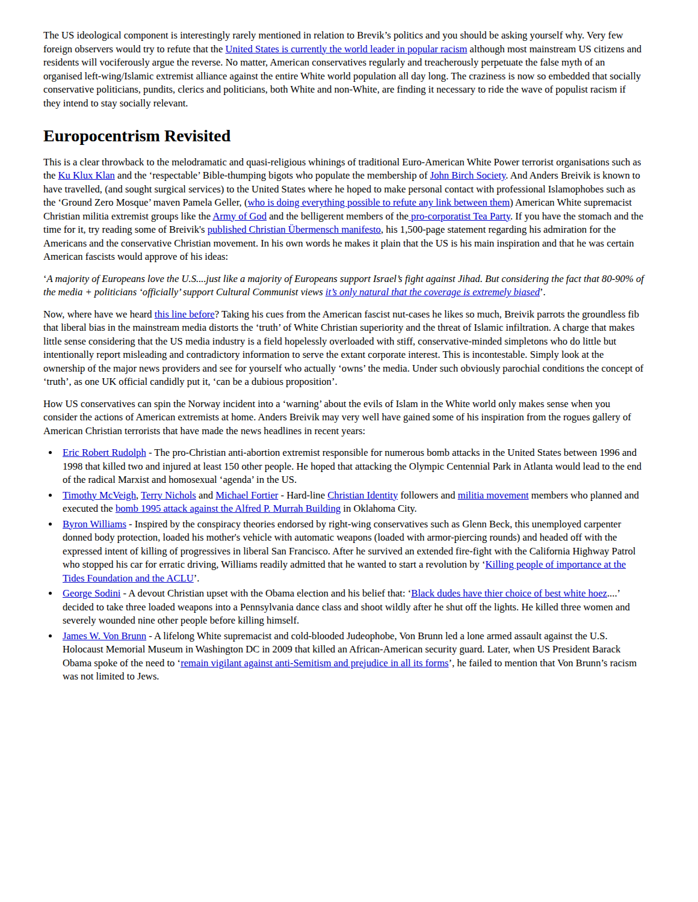The US ideological component is interestingly rarely mentioned in relation to Brevik’s politics and you should be asking yourself why. Very few foreign observers would try to refute that the United States is currently the world leader in popular racism although most mainstream US citizens and residents will vociferously argue the reverse. No matter, American conservatives regularly and treacherously perpetuate the false myth of an organised left-wing/Islamic extremist alliance against the entire White world population all day long. The craziness is now so embedded that socially conservative politicians, pundits, clerics and politicians, both White and non-White, are finding it necessary to ride the wave of populist racism if they intend to stay socially relevant.
Europocentrism Revisited
This is a clear throwback to the melodramatic and quasi-religious whinings of traditional Euro-American White Power terrorist organisations such as the Ku Klux Klan and the ‘respectable’ Bible-thumping bigots who populate the membership of John Birch Society. And Anders Breivik is known to have travelled, (and sought surgical services) to the United States where he hoped to make personal contact with professional Islamophobes such as the ‘Ground Zero Mosque’ maven Pamela Geller, (who is doing everything possible to refute any link between them) American White supremacist Christian militia extremist groups like the Army of God and the belligerent members of the pro-corporatist Tea Party. If you have the stomach and the time for it, try reading some of Breivik's published Christian Übermensch manifesto, his 1,500-page statement regarding his admiration for the Americans and the conservative Christian movement. In his own words he makes it plain that the US is his main inspiration and that he was certain American fascists would approve of his ideas:
‘A majority of Europeans love the U.S....just like a majority of Europeans support Israel’s fight against Jihad. But considering the fact that 80-90% of the media + politicians ‘officially’ support Cultural Communist views it’s only natural that the coverage is extremely biased’.
Now, where have we heard this line before? Taking his cues from the American fascist nut-cases he likes so much, Breivik parrots the groundless fib that liberal bias in the mainstream media distorts the ‘truth’ of White Christian superiority and the threat of Islamic infiltration. A charge that makes little sense considering that the US media industry is a field hopelessly overloaded with stiff, conservative-minded simpletons who do little but intentionally report misleading and contradictory information to serve the extant corporate interest. This is incontestable. Simply look at the ownership of the major news providers and see for yourself who actually ‘owns’ the media. Under such obviously parochial conditions the concept of ‘truth’, as one UK official candidly put it, ‘can be a dubious proposition’.
How US conservatives can spin the Norway incident into a ‘warning’ about the evils of Islam in the White world only makes sense when you consider the actions of American extremists at home. Anders Breivik may very well have gained some of his inspiration from the rogues gallery of American Christian terrorists that have made the news headlines in recent years:
Eric Robert Rudolph - The pro-Christian anti-abortion extremist responsible for numerous bomb attacks in the United States between 1996 and 1998 that killed two and injured at least 150 other people. He hoped that attacking the Olympic Centennial Park in Atlanta would lead to the end of the radical Marxist and homosexual ‘agenda’ in the US.
Timothy McVeigh, Terry Nichols and Michael Fortier - Hard-line Christian Identity followers and militia movement members who planned and executed the bomb 1995 attack against the Alfred P. Murrah Building in Oklahoma City.
Byron Williams - Inspired by the conspiracy theories endorsed by right-wing conservatives such as Glenn Beck, this unemployed carpenter donned body protection, loaded his mother's vehicle with automatic weapons (loaded with armor-piercing rounds) and headed off with the expressed intent of killing of progressives in liberal San Francisco. After he survived an extended fire-fight with the California Highway Patrol who stopped his car for erratic driving, Williams readily admitted that he wanted to start a revolution by ‘Killing people of importance at the Tides Foundation and the ACLU’.
George Sodini - A devout Christian upset with the Obama election and his belief that: ‘Black dudes have thier choice of best white hoez....’ decided to take three loaded weapons into a Pennsylvania dance class and shoot wildly after he shut off the lights. He killed three women and severely wounded nine other people before killing himself.
James W. Von Brunn - A lifelong White supremacist and cold-blooded Judeophobe, Von Brunn led a lone armed assault against the U.S. Holocaust Memorial Museum in Washington DC in 2009 that killed an African-American security guard. Later, when US President Barack Obama spoke of the need to ‘remain vigilant against anti-Semitism and prejudice in all its forms’, he failed to mention that Von Brunn’s racism was not limited to Jews.